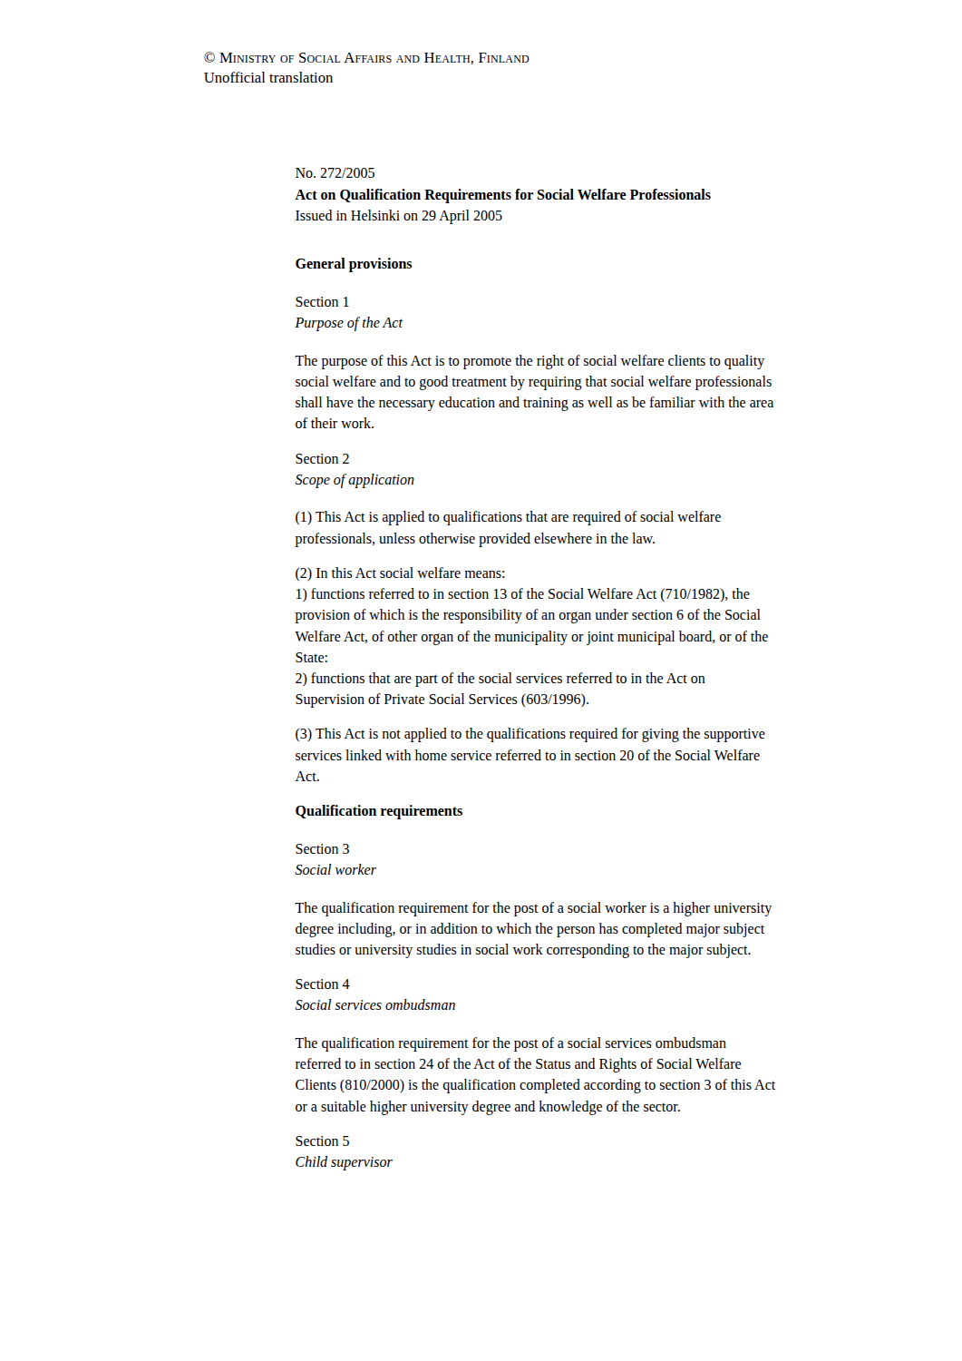© Ministry of Social Affairs and Health, Finland Unofficial translation
No. 272/2005
Act on Qualification Requirements for Social Welfare Professionals
Issued in Helsinki on 29 April 2005
General provisions
Section 1
Purpose of the Act
The purpose of this Act is to promote the right of social welfare clients to quality social welfare and to good treatment by requiring that social welfare professionals shall have the necessary education and training as well as be familiar with the area of their work.
Section 2
Scope of application
(1) This Act is applied to qualifications that are required of social welfare professionals, unless otherwise provided elsewhere in the law.
(2) In this Act social welfare means:
1) functions referred to in section 13 of the Social Welfare Act (710/1982), the provision of which is the responsibility of an organ under section 6 of the Social Welfare Act, of other organ of the municipality or joint municipal board, or of the State:
2) functions that are part of the social services referred to in the Act on Supervision of Private Social Services (603/1996).
(3) This Act is not applied to the qualifications required for giving the supportive services linked with home service referred to in section 20 of the Social Welfare Act.
Qualification requirements
Section 3
Social worker
The qualification requirement for the post of a social worker is a higher university degree including, or in addition to which the person has completed major subject studies or university studies in social work corresponding to the major subject.
Section 4
Social services ombudsman
The qualification requirement for the post of a social services ombudsman referred to in section 24 of the Act of the Status and Rights of Social Welfare Clients (810/2000) is the qualification completed according to section 3 of this Act or a suitable higher university degree and knowledge of the sector.
Section 5
Child supervisor